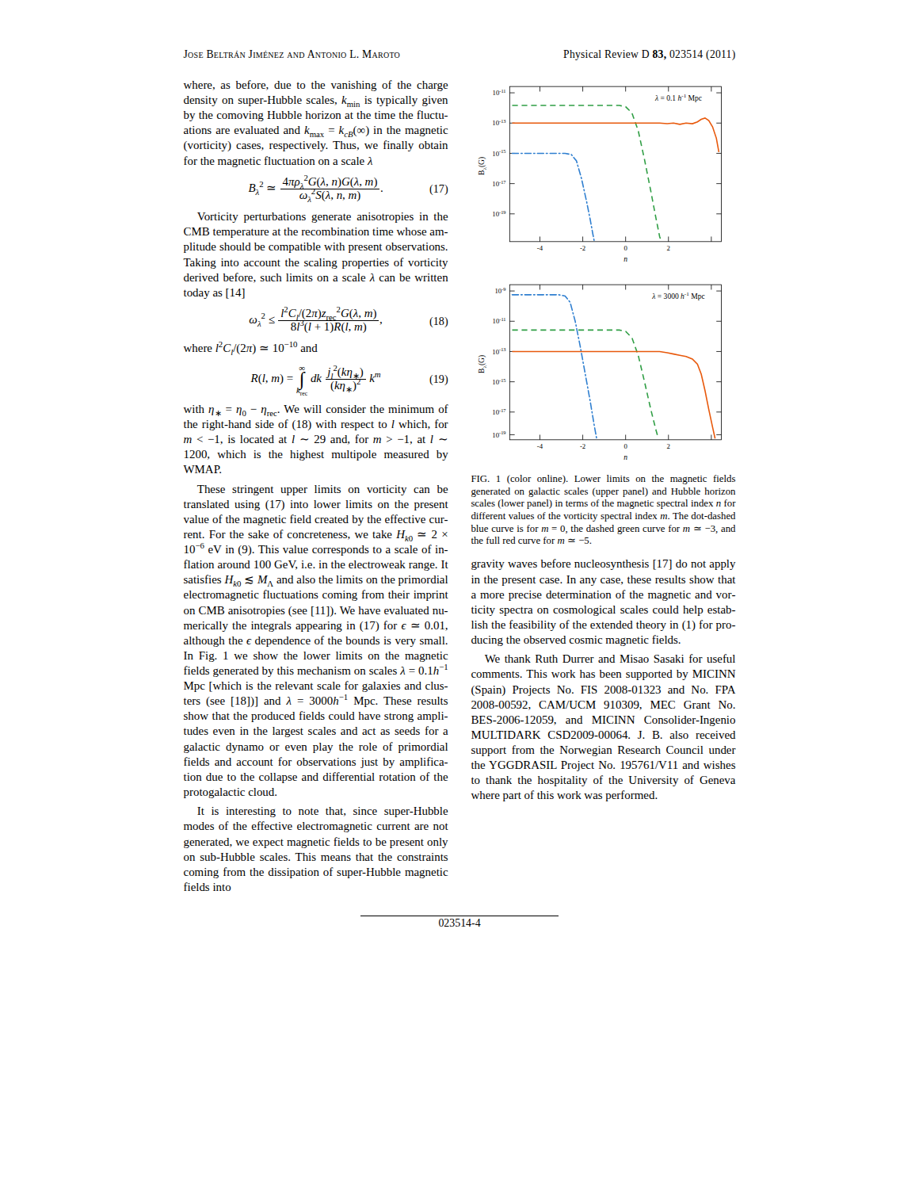Jose Beltrán Jiménez and Antonio L. Maroto
Physical Review D 83, 023514 (2011)
where, as before, due to the vanishing of the charge density on super-Hubble scales, kmin is typically given by the comoving Hubble horizon at the time the fluctuations are evaluated and kmax = kcB(∞) in the magnetic (vorticity) cases, respectively. Thus, we finally obtain for the magnetic fluctuation on a scale λ
Bλ2 ≃ 4πρλ2G(λ, n)G(λ, m) ωλ2S(λ, n, m) .
(17)
Vorticity perturbations generate anisotropies in the CMB temperature at the recombination time whose amplitude should be compatible with present observations. Taking into account the scaling properties of vorticity derived before, such limits on a scale λ can be written today as [14]
ωλ2 ≤ l2Cl/(2π)zrec2G(λ, m) 8l3(l + 1)R(l, m) ,
(18)
where l2Cl/(2π) ≃ 10−10 and
R(l, m) = ∞ ∫ krec dk jl2(kη∗) (kη∗)2 km
(19)
with η∗ = η0 − ηrec. We will consider the minimum of the right-hand side of (18) with respect to l which, for m < −1, is located at l ∼ 29 and, for m > −1, at l ∼ 1200, which is the highest multipole measured by WMAP.
These stringent upper limits on vorticity can be translated using (17) into lower limits on the present value of the magnetic field created by the effective current. For the sake of concreteness, we take Hk0 ≃ 2 × 10−6 eV in (9). This value corresponds to a scale of inflation around 100 GeV, i.e. in the electroweak range. It satisfies Hk0 ≲ MΛ and also the limits on the primordial electromagnetic fluctuations coming from their imprint on CMB anisotropies (see [11]). We have evaluated numerically the integrals appearing in (17) for ϵ ≃ 0.01, although the ϵ dependence of the bounds is very small. In Fig. 1 we show the lower limits on the magnetic fields generated by this mechanism on scales λ = 0.1h−1 Mpc [which is the relevant scale for galaxies and clusters (see [18])] and λ = 3000h−1 Mpc. These results show that the produced fields could have strong amplitudes even in the largest scales and act as seeds for a galactic dynamo or even play the role of primordial fields and account for observations just by amplification due to the collapse and differential rotation of the protogalactic cloud.
It is interesting to note that, since super-Hubble modes of the effective electromagnetic current are not generated, we expect magnetic fields to be present only on sub-Hubble scales. This means that the constraints coming from the dissipation of super-Hubble magnetic fields into
10-11 10-13 10-15 10-17 10-19 -4 -2 0 2 n Bλ(G) λ = 0.1 h-1 Mpc 10-9 10-11 10-13 10-15 10-17 10-19 -4 -2 0 2 n Bλ(G) λ = 3000 h-1 Mpc
FIG. 1 (color online). Lower limits on the magnetic fields generated on galactic scales (upper panel) and Hubble horizon scales (lower panel) in terms of the magnetic spectral index n for different values of the vorticity spectral index m. The dot-dashed blue curve is for m = 0, the dashed green curve for m ≃ −3, and the full red curve for m ≃ −5.
gravity waves before nucleosynthesis [17] do not apply in the present case. In any case, these results show that a more precise determination of the magnetic and vorticity spectra on cosmological scales could help establish the feasibility of the extended theory in (1) for producing the observed cosmic magnetic fields.
We thank Ruth Durrer and Misao Sasaki for useful comments. This work has been supported by MICINN (Spain) Projects No. FIS 2008-01323 and No. FPA 2008-00592, CAM/UCM 910309, MEC Grant No. BES-2006-12059, and MICINN Consolider-Ingenio MULTIDARK CSD2009-00064. J. B. also received support from the Norwegian Research Council under the YGGDRASIL Project No. 195761/V11 and wishes to thank the hospitality of the University of Geneva where part of this work was performed.
023514-4